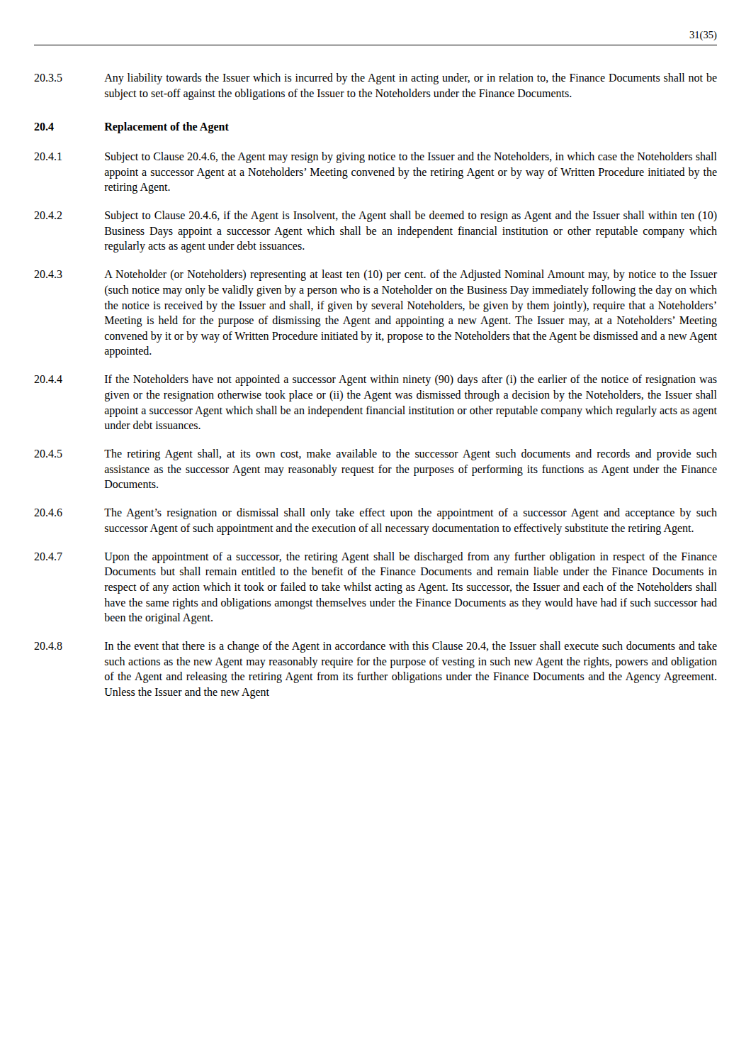31(35)
20.3.5
Any liability towards the Issuer which is incurred by the Agent in acting under, or in relation to, the Finance Documents shall not be subject to set-off against the obligations of the Issuer to the Noteholders under the Finance Documents.
20.4
Replacement of the Agent
20.4.1
Subject to Clause 20.4.6, the Agent may resign by giving notice to the Issuer and the Noteholders, in which case the Noteholders shall appoint a successor Agent at a Noteholders’ Meeting convened by the retiring Agent or by way of Written Procedure initiated by the retiring Agent.
20.4.2
Subject to Clause 20.4.6, if the Agent is Insolvent, the Agent shall be deemed to resign as Agent and the Issuer shall within ten (10) Business Days appoint a successor Agent which shall be an independent financial institution or other reputable company which regularly acts as agent under debt issuances.
20.4.3
A Noteholder (or Noteholders) representing at least ten (10) per cent. of the Adjusted Nominal Amount may, by notice to the Issuer (such notice may only be validly given by a person who is a Noteholder on the Business Day immediately following the day on which the notice is received by the Issuer and shall, if given by several Noteholders, be given by them jointly), require that a Noteholders’ Meeting is held for the purpose of dismissing the Agent and appointing a new Agent. The Issuer may, at a Noteholders’ Meeting convened by it or by way of Written Procedure initiated by it, propose to the Noteholders that the Agent be dismissed and a new Agent appointed.
20.4.4
If the Noteholders have not appointed a successor Agent within ninety (90) days after (i) the earlier of the notice of resignation was given or the resignation otherwise took place or (ii) the Agent was dismissed through a decision by the Noteholders, the Issuer shall appoint a successor Agent which shall be an independent financial institution or other reputable company which regularly acts as agent under debt issuances.
20.4.5
The retiring Agent shall, at its own cost, make available to the successor Agent such documents and records and provide such assistance as the successor Agent may reasonably request for the purposes of performing its functions as Agent under the Finance Documents.
20.4.6
The Agent’s resignation or dismissal shall only take effect upon the appointment of a successor Agent and acceptance by such successor Agent of such appointment and the execution of all necessary documentation to effectively substitute the retiring Agent.
20.4.7
Upon the appointment of a successor, the retiring Agent shall be discharged from any further obligation in respect of the Finance Documents but shall remain entitled to the benefit of the Finance Documents and remain liable under the Finance Documents in respect of any action which it took or failed to take whilst acting as Agent. Its successor, the Issuer and each of the Noteholders shall have the same rights and obligations amongst themselves under the Finance Documents as they would have had if such successor had been the original Agent.
20.4.8
In the event that there is a change of the Agent in accordance with this Clause 20.4, the Issuer shall execute such documents and take such actions as the new Agent may reasonably require for the purpose of vesting in such new Agent the rights, powers and obligation of the Agent and releasing the retiring Agent from its further obligations under the Finance Documents and the Agency Agreement. Unless the Issuer and the new Agent